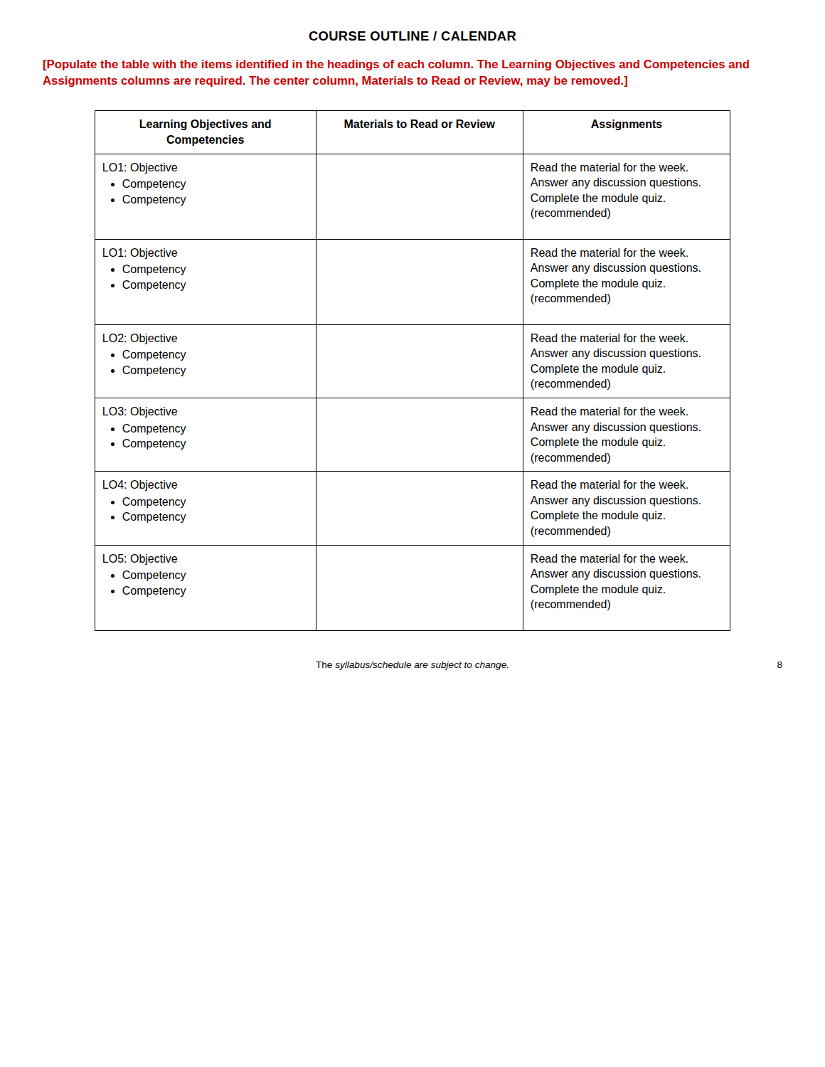COURSE OUTLINE / CALENDAR
[Populate the table with the items identified in the headings of each column. The Learning Objectives and Competencies and Assignments columns are required. The center column, Materials to Read or Review, may be removed.]
| Learning Objectives and Competencies | Materials to Read or Review | Assignments |
| --- | --- | --- |
| LO1: Objective Competency Competency | | Read the material for the week. Answer any discussion questions. Complete the module quiz. (recommended) |
| LO1: Objective Competency Competency | | Read the material for the week. Answer any discussion questions. Complete the module quiz. (recommended) |
| LO2: Objective Competency Competency | | Read the material for the week. Answer any discussion questions. Complete the module quiz. (recommended) |
| LO3: Objective Competency Competency | | Read the material for the week. Answer any discussion questions. Complete the module quiz. (recommended) |
| LO4: Objective Competency Competency | | Read the material for the week. Answer any discussion questions. Complete the module quiz. (recommended) |
| LO5: Objective Competency Competency | | Read the material for the week. Answer any discussion questions. Complete the module quiz. (recommended) |
The syllabus/schedule are subject to change. 8